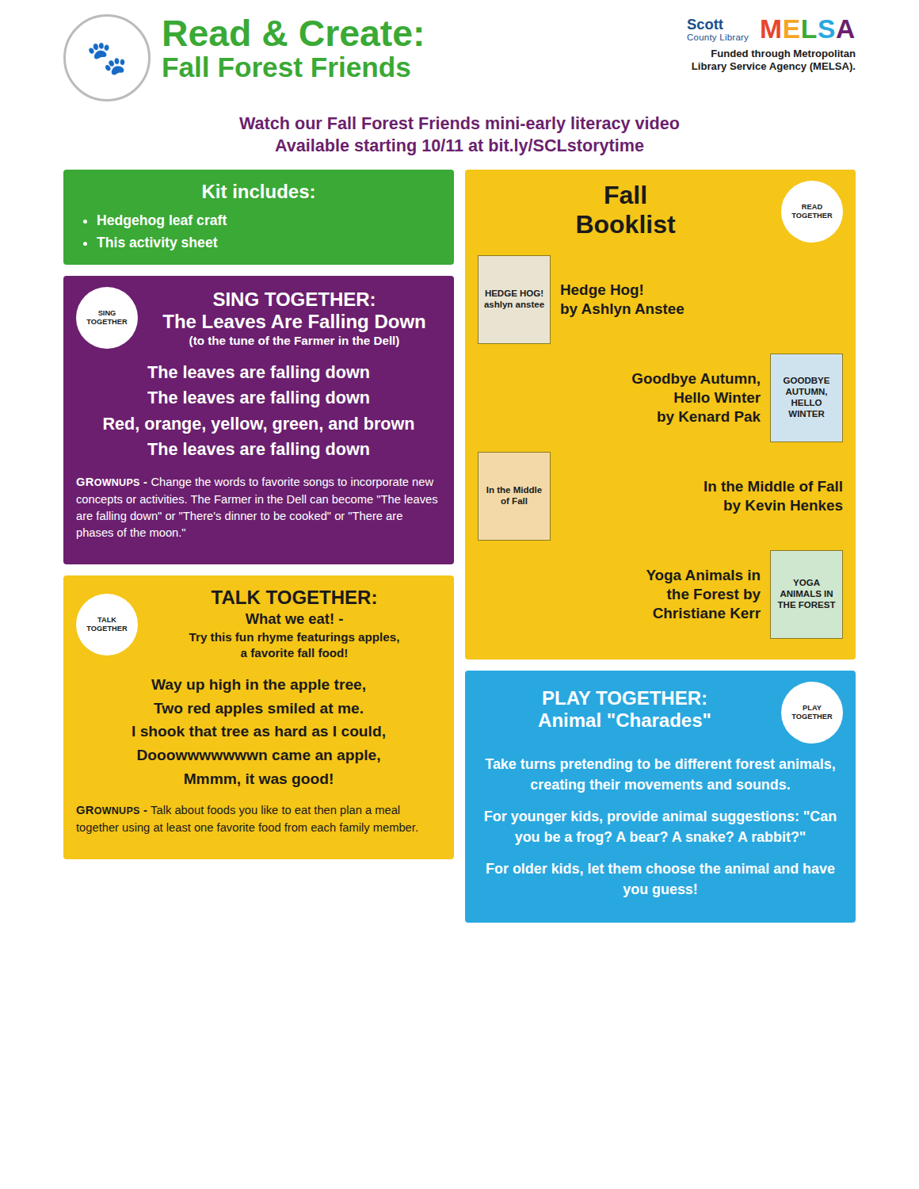🐾
Read & Create:Fall Forest Friends
ScottCounty Library
MELSA
Funded through Metropolitan
Library Service Agency (MELSA).
Watch our Fall Forest Friends mini-early literacy video
Available starting 10/11 at bit.ly/SCLstorytime
Kit includes:
Hedgehog leaf craft
This activity sheet
SING TOGETHER
SING TOGETHER:The Leaves Are Falling Down
(to the tune of the Farmer in the Dell)
The leaves are falling down
The leaves are falling down
Red, orange, yellow, green, and brown
The leaves are falling down
GROWNUPS - Change the words to favorite songs to incorporate new concepts or activities. The Farmer in the Dell can become "The leaves are falling down" or "There's dinner to be cooked" or "There are phases of the moon."
TALK TOGETHER
TALK TOGETHER:
What we eat! -
Try this fun rhyme featurings apples,
a favorite fall food!
Way up high in the apple tree,
Two red apples smiled at me.
I shook that tree as hard as I could,
Dooowwwwwwwn came an apple,
Mmmm, it was good!
GROWNUPS - Talk about foods you like to eat then plan a meal together using at least one favorite food from each family member.
Fall
Booklist
READ TOGETHER
HEDGE HOG!
ashlyn anstee
Hedge Hog!
by Ashlyn Anstee
GOODBYE AUTUMN, HELLO WINTER
Goodbye Autumn,
Hello Winter
by Kenard Pak
In the Middle of Fall
In the Middle of Fall
by Kevin Henkes
YOGA ANIMALS IN THE FOREST
Yoga Animals in
the Forest by
Christiane Kerr
PLAY TOGETHER:Animal "Charades"
PLAY TOGETHER
Take turns pretending to be different forest animals, creating their movements and sounds.
For younger kids, provide animal suggestions: "Can you be a frog? A bear? A snake? A rabbit?"
For older kids, let them choose the animal and have you guess!